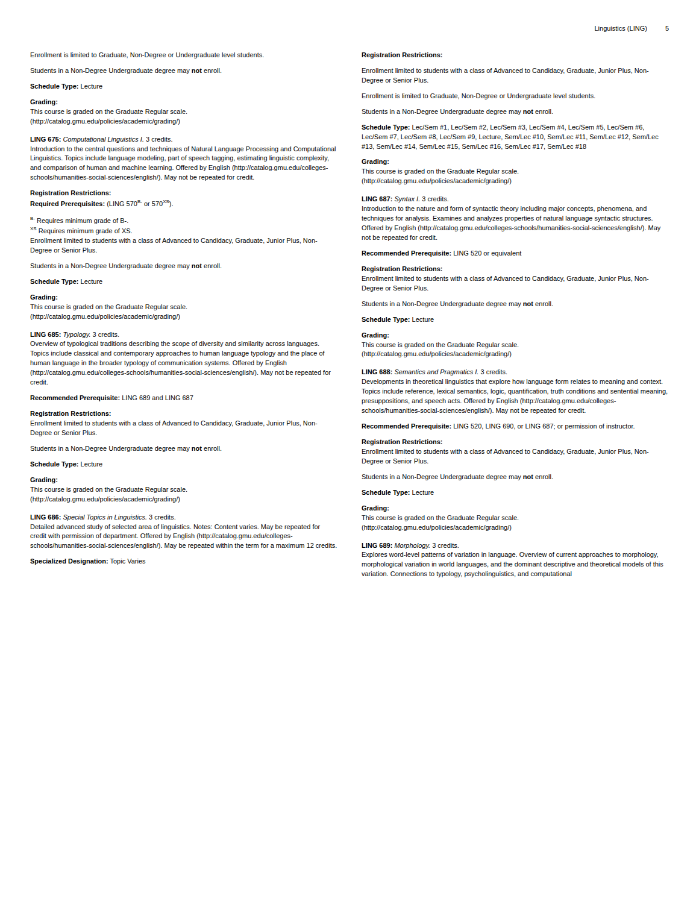Linguistics (LING) 5
Enrollment is limited to Graduate, Non-Degree or Undergraduate level students.
Students in a Non-Degree Undergraduate degree may not enroll.
Schedule Type: Lecture
Grading:
This course is graded on the Graduate Regular scale. (http://catalog.gmu.edu/policies/academic/grading/)
LING 675: Computational Linguistics I. 3 credits.
Introduction to the central questions and techniques of Natural Language Processing and Computational Linguistics. Topics include language modeling, part of speech tagging, estimating linguistic complexity, and comparison of human and machine learning. Offered by English (http://catalog.gmu.edu/colleges-schools/humanities-social-sciences/english/). May not be repeated for credit.
Registration Restrictions:
Required Prerequisites: (LING 570B- or 570XS).
B- Requires minimum grade of B-.
XS Requires minimum grade of XS.
Enrollment limited to students with a class of Advanced to Candidacy, Graduate, Junior Plus, Non-Degree or Senior Plus.
Students in a Non-Degree Undergraduate degree may not enroll.
Schedule Type: Lecture
Grading:
This course is graded on the Graduate Regular scale. (http://catalog.gmu.edu/policies/academic/grading/)
LING 685: Typology. 3 credits.
Overview of typological traditions describing the scope of diversity and similarity across languages. Topics include classical and contemporary approaches to human language typology and the place of human language in the broader typology of communication systems. Offered by English (http://catalog.gmu.edu/colleges-schools/humanities-social-sciences/english/). May not be repeated for credit.
Recommended Prerequisite: LING 689 and LING 687
Registration Restrictions:
Enrollment limited to students with a class of Advanced to Candidacy, Graduate, Junior Plus, Non-Degree or Senior Plus.
Students in a Non-Degree Undergraduate degree may not enroll.
Schedule Type: Lecture
Grading:
This course is graded on the Graduate Regular scale. (http://catalog.gmu.edu/policies/academic/grading/)
LING 686: Special Topics in Linguistics. 3 credits.
Detailed advanced study of selected area of linguistics. Notes: Content varies. May be repeated for credit with permission of department. Offered by English (http://catalog.gmu.edu/colleges-schools/humanities-social-sciences/english/). May be repeated within the term for a maximum 12 credits.
Specialized Designation: Topic Varies
Registration Restrictions:
Enrollment limited to students with a class of Advanced to Candidacy, Graduate, Junior Plus, Non-Degree or Senior Plus.
Enrollment is limited to Graduate, Non-Degree or Undergraduate level students.
Students in a Non-Degree Undergraduate degree may not enroll.
Schedule Type: Lec/Sem #1, Lec/Sem #2, Lec/Sem #3, Lec/Sem #4, Lec/Sem #5, Lec/Sem #6, Lec/Sem #7, Lec/Sem #8, Lec/Sem #9, Lecture, Sem/Lec #10, Sem/Lec #11, Sem/Lec #12, Sem/Lec #13, Sem/Lec #14, Sem/Lec #15, Sem/Lec #16, Sem/Lec #17, Sem/Lec #18
Grading:
This course is graded on the Graduate Regular scale. (http://catalog.gmu.edu/policies/academic/grading/)
LING 687: Syntax I. 3 credits.
Introduction to the nature and form of syntactic theory including major concepts, phenomena, and techniques for analysis. Examines and analyzes properties of natural language syntactic structures. Offered by English (http://catalog.gmu.edu/colleges-schools/humanities-social-sciences/english/). May not be repeated for credit.
Recommended Prerequisite: LING 520 or equivalent
Registration Restrictions:
Enrollment limited to students with a class of Advanced to Candidacy, Graduate, Junior Plus, Non-Degree or Senior Plus.
Students in a Non-Degree Undergraduate degree may not enroll.
Schedule Type: Lecture
Grading:
This course is graded on the Graduate Regular scale. (http://catalog.gmu.edu/policies/academic/grading/)
LING 688: Semantics and Pragmatics I. 3 credits.
Developments in theoretical linguistics that explore how language form relates to meaning and context. Topics include reference, lexical semantics, logic, quantification, truth conditions and sentential meaning, presuppositions, and speech acts. Offered by English (http://catalog.gmu.edu/colleges-schools/humanities-social-sciences/english/). May not be repeated for credit.
Recommended Prerequisite: LING 520, LING 690, or LING 687; or permission of instructor.
Registration Restrictions:
Enrollment limited to students with a class of Advanced to Candidacy, Graduate, Junior Plus, Non-Degree or Senior Plus.
Students in a Non-Degree Undergraduate degree may not enroll.
Schedule Type: Lecture
Grading:
This course is graded on the Graduate Regular scale. (http://catalog.gmu.edu/policies/academic/grading/)
LING 689: Morphology. 3 credits.
Explores word-level patterns of variation in language. Overview of current approaches to morphology, morphological variation in world languages, and the dominant descriptive and theoretical models of this variation. Connections to typology, psycholinguistics, and computational